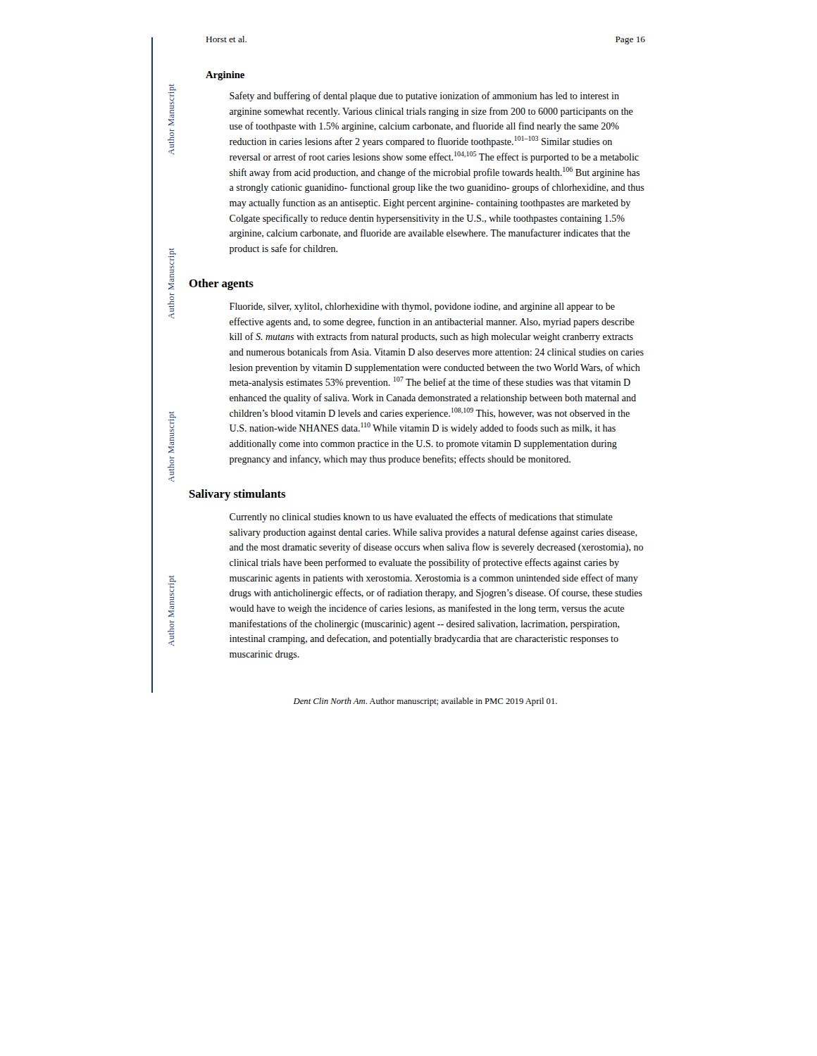Author Manuscript Author Manuscript Author Manuscript Author Manuscript
Horst et al.
Page 16
Arginine
Safety and buffering of dental plaque due to putative ionization of ammonium has led to interest in arginine somewhat recently. Various clinical trials ranging in size from 200 to 6000 participants on the use of toothpaste with 1.5% arginine, calcium carbonate, and fluoride all find nearly the same 20% reduction in caries lesions after 2 years compared to fluoride toothpaste.101–103 Similar studies on reversal or arrest of root caries lesions show some effect.104,105 The effect is purported to be a metabolic shift away from acid production, and change of the microbial profile towards health.106 But arginine has a strongly cationic guanidino- functional group like the two guanidino- groups of chlorhexidine, and thus may actually function as an antiseptic. Eight percent arginine- containing toothpastes are marketed by Colgate specifically to reduce dentin hypersensitivity in the U.S., while toothpastes containing 1.5% arginine, calcium carbonate, and fluoride are available elsewhere. The manufacturer indicates that the product is safe for children.
Other agents
Fluoride, silver, xylitol, chlorhexidine with thymol, povidone iodine, and arginine all appear to be effective agents and, to some degree, function in an antibacterial manner. Also, myriad papers describe kill of S. mutans with extracts from natural products, such as high molecular weight cranberry extracts and numerous botanicals from Asia. Vitamin D also deserves more attention: 24 clinical studies on caries lesion prevention by vitamin D supplementation were conducted between the two World Wars, of which meta-analysis estimates 53% prevention. 107 The belief at the time of these studies was that vitamin D enhanced the quality of saliva. Work in Canada demonstrated a relationship between both maternal and children’s blood vitamin D levels and caries experience.108,109 This, however, was not observed in the U.S. nation-wide NHANES data.110 While vitamin D is widely added to foods such as milk, it has additionally come into common practice in the U.S. to promote vitamin D supplementation during pregnancy and infancy, which may thus produce benefits; effects should be monitored.
Salivary stimulants
Currently no clinical studies known to us have evaluated the effects of medications that stimulate salivary production against dental caries. While saliva provides a natural defense against caries disease, and the most dramatic severity of disease occurs when saliva flow is severely decreased (xerostomia), no clinical trials have been performed to evaluate the possibility of protective effects against caries by muscarinic agents in patients with xerostomia. Xerostomia is a common unintended side effect of many drugs with anticholinergic effects, or of radiation therapy, and Sjogren’s disease. Of course, these studies would have to weigh the incidence of caries lesions, as manifested in the long term, versus the acute manifestations of the cholinergic (muscarinic) agent -- desired salivation, lacrimation, perspiration, intestinal cramping, and defecation, and potentially bradycardia that are characteristic responses to muscarinic drugs.
Dent Clin North Am. Author manuscript; available in PMC 2019 April 01.